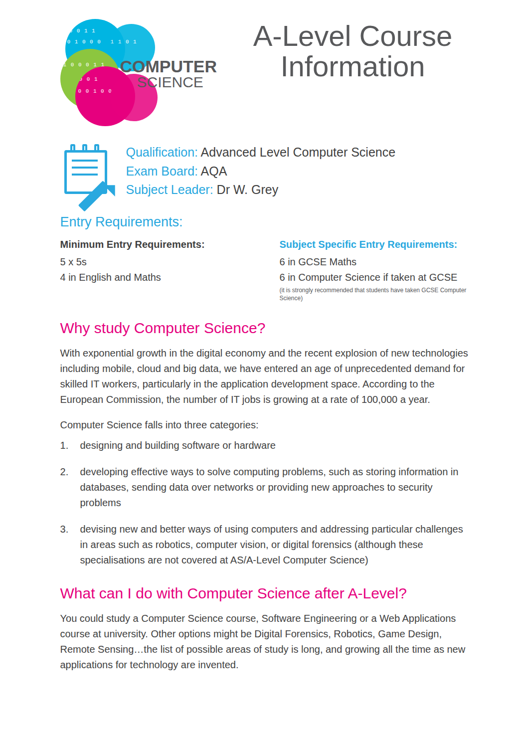0 0 1 10 1 0 0 0
1 1 0 1
1 0 0 0 1 1
0 0 10 0 1 0 0
COMPUTER SCIENCE
A-Level Course Information
Qualification: Advanced Level Computer Science
Exam Board: AQA
Subject Leader: Dr W. Grey
Entry Requirements:
Minimum Entry Requirements:
5 x 5s
4 in English and Maths
Subject Specific Entry Requirements:
6 in GCSE Maths
6 in Computer Science if taken at GCSE
(it is strongly recommended that students have taken GCSE Computer Science)
Why study Computer Science?
With exponential growth in the digital economy and the recent explosion of new technologies including mobile, cloud and big data, we have entered an age of unprecedented demand for skilled IT workers, particularly in the application development space. According to the European Commission, the number of IT jobs is growing at a rate of 100,000 a year.
Computer Science falls into three categories:
designing and building software or hardware
developing effective ways to solve computing problems, such as storing information in databases, sending data over networks or providing new approaches to security problems
devising new and better ways of using computers and addressing particular challenges in areas such as robotics, computer vision, or digital forensics (although these specialisations are not covered at AS/A-Level Computer Science)
What can I do with Computer Science after A-Level?
You could study a Computer Science course, Software Engineering or a Web Applications course at university. Other options might be Digital Forensics, Robotics, Game Design, Remote Sensing…the list of possible areas of study is long, and growing all the time as new applications for technology are invented.